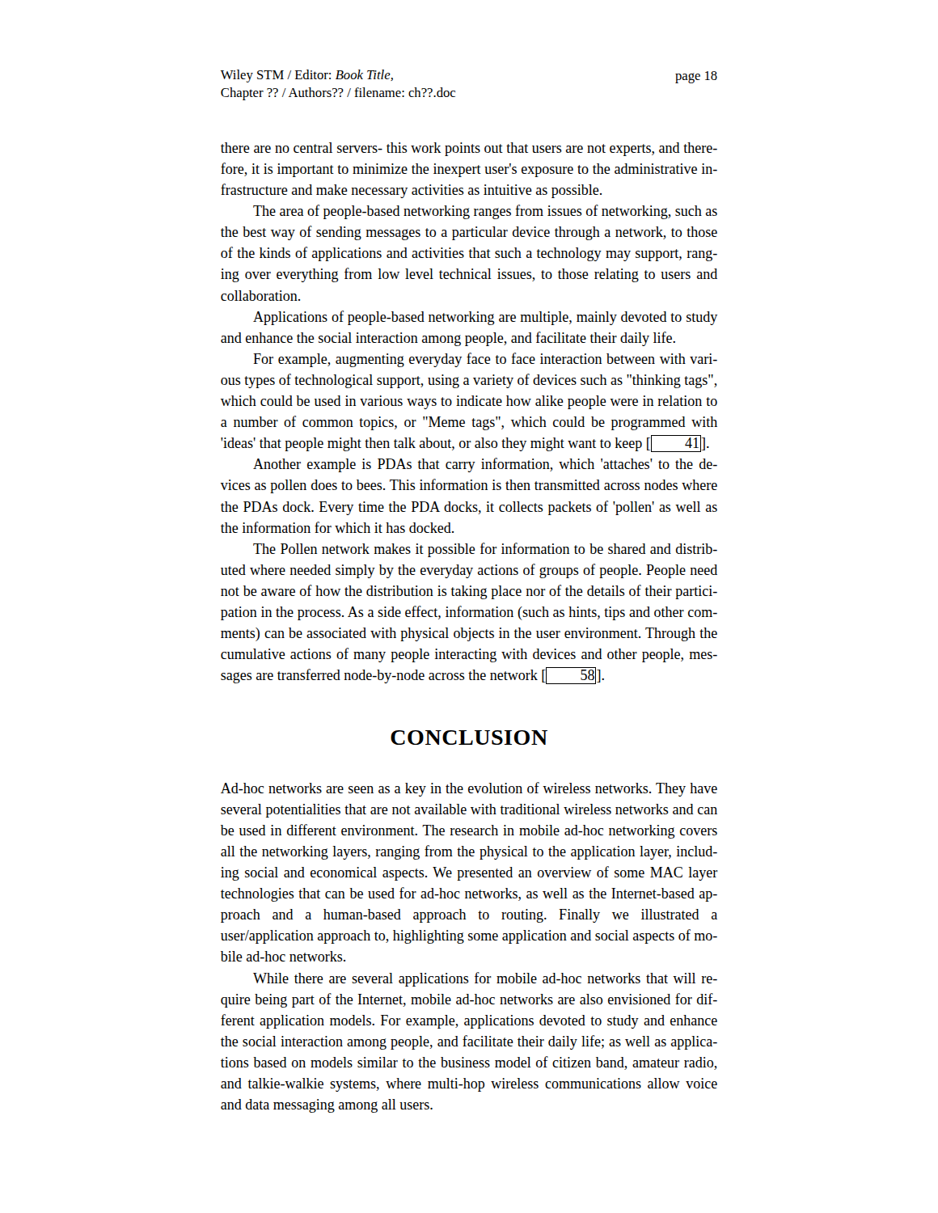Wiley STM / Editor: Book Title,
Chapter ?? / Authors?? / filename: ch??.doc
page 18
there are no central servers- this work points out that users are not experts, and therefore, it is important to minimize the inexpert user's exposure to the administrative infrastructure and make necessary activities as intuitive as possible.
The area of people-based networking ranges from issues of networking, such as the best way of sending messages to a particular device through a network, to those of the kinds of applications and activities that such a technology may support, ranging over everything from low level technical issues, to those relating to users and collaboration.
Applications of people-based networking are multiple, mainly devoted to study and enhance the social interaction among people, and facilitate their daily life.
For example, augmenting everyday face to face interaction between with various types of technological support, using a variety of devices such as "thinking tags", which could be used in various ways to indicate how alike people were in relation to a number of common topics, or "Meme tags", which could be programmed with 'ideas' that people might then talk about, or also they might want to keep [41].
Another example is PDAs that carry information, which 'attaches' to the devices as pollen does to bees. This information is then transmitted across nodes where the PDAs dock. Every time the PDA docks, it collects packets of 'pollen' as well as the information for which it has docked.
The Pollen network makes it possible for information to be shared and distributed where needed simply by the everyday actions of groups of people. People need not be aware of how the distribution is taking place nor of the details of their participation in the process. As a side effect, information (such as hints, tips and other comments) can be associated with physical objects in the user environment. Through the cumulative actions of many people interacting with devices and other people, messages are transferred node-by-node across the network [58].
CONCLUSION
Ad-hoc networks are seen as a key in the evolution of wireless networks. They have several potentialities that are not available with traditional wireless networks and can be used in different environment. The research in mobile ad-hoc networking covers all the networking layers, ranging from the physical to the application layer, including social and economical aspects. We presented an overview of some MAC layer technologies that can be used for ad-hoc networks, as well as the Internet-based approach and a human-based approach to routing. Finally we illustrated a user/application approach to, highlighting some application and social aspects of mobile ad-hoc networks.
While there are several applications for mobile ad-hoc networks that will require being part of the Internet, mobile ad-hoc networks are also envisioned for different application models. For example, applications devoted to study and enhance the social interaction among people, and facilitate their daily life; as well as applications based on models similar to the business model of citizen band, amateur radio, and talkie-walkie systems, where multi-hop wireless communications allow voice and data messaging among all users.